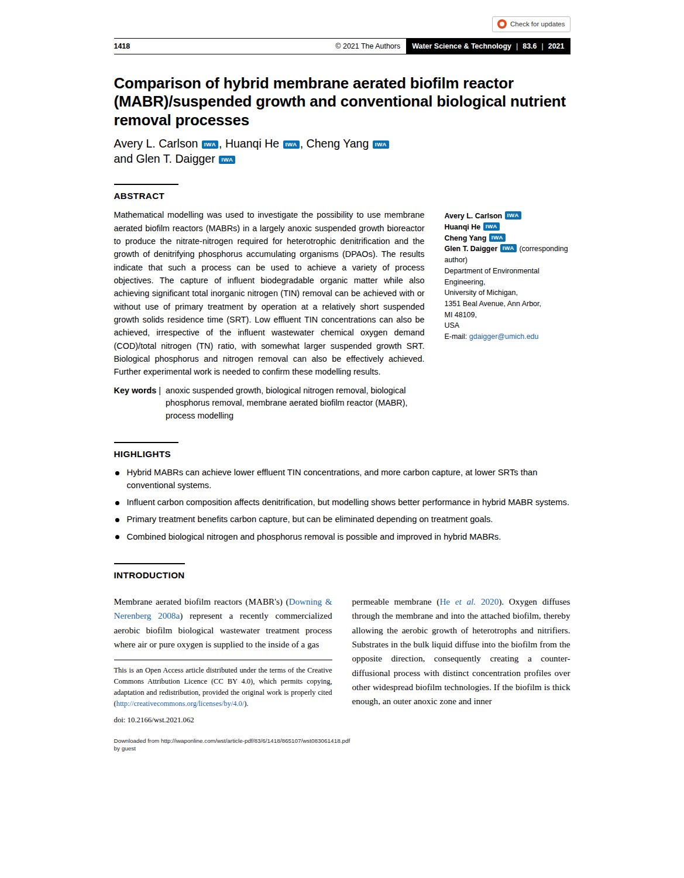Check for updates
1418
© 2021 The Authors
Water Science & Technology|83.6|2021
Comparison of hybrid membrane aerated biofilm reactor (MABR)/suspended growth and conventional biological nutrient removal processes
Avery L. Carlson IWA, Huanqi He IWA, Cheng Yang IWA
and Glen T. Daigger IWA
ABSTRACT
Mathematical modelling was used to investigate the possibility to use membrane aerated biofilm reactors (MABRs) in a largely anoxic suspended growth bioreactor to produce the nitrate-nitrogen required for heterotrophic denitrification and the growth of denitrifying phosphorus accumulating organisms (DPAOs). The results indicate that such a process can be used to achieve a variety of process objectives. The capture of influent biodegradable organic matter while also achieving significant total inorganic nitrogen (TIN) removal can be achieved with or without use of primary treatment by operation at a relatively short suspended growth solids residence time (SRT). Low effluent TIN concentrations can also be achieved, irrespective of the influent wastewater chemical oxygen demand (COD)/total nitrogen (TN) ratio, with somewhat larger suspended growth SRT. Biological phosphorus and nitrogen removal can also be effectively achieved. Further experimental work is needed to confirm these modelling results.
Key words anoxic suspended growth, biological nitrogen removal, biological phosphorus removal, membrane aerated biofilm reactor (MABR), process modelling
Avery L. Carlson IWA
Huanqi He IWA
Cheng Yang IWA
Glen T. Daigger IWA (corresponding author)
Department of Environmental Engineering,
University of Michigan,
1351 Beal Avenue, Ann Arbor,
MI 48109,
USA
E-mail: gdaigger@umich.edu
HIGHLIGHTS
Hybrid MABRs can achieve lower effluent TIN concentrations, and more carbon capture, at lower SRTs than conventional systems.
Influent carbon composition affects denitrification, but modelling shows better performance in hybrid MABR systems.
Primary treatment benefits carbon capture, but can be eliminated depending on treatment goals.
Combined biological nitrogen and phosphorus removal is possible and improved in hybrid MABRs.
INTRODUCTION
Membrane aerated biofilm reactors (MABR's) (Downing & Nerenberg 2008a) represent a recently commercialized aerobic biofilm biological wastewater treatment process where air or pure oxygen is supplied to the inside of a gas
This is an Open Access article distributed under the terms of the Creative Commons Attribution Licence (CC BY 4.0), which permits copying, adaptation and redistribution, provided the original work is properly cited (http://creativecommons.org/licenses/by/4.0/).
doi: 10.2166/wst.2021.062
permeable membrane (He et al. 2020). Oxygen diffuses through the membrane and into the attached biofilm, thereby allowing the aerobic growth of heterotrophs and nitrifiers. Substrates in the bulk liquid diffuse into the biofilm from the opposite direction, consequently creating a counter-diffusional process with distinct concentration profiles over other widespread biofilm technologies. If the biofilm is thick enough, an outer anoxic zone and inner
Downloaded from http://iwaponline.com/wst/article-pdf/83/6/1418/865107/wst083061418.pdf
by guest